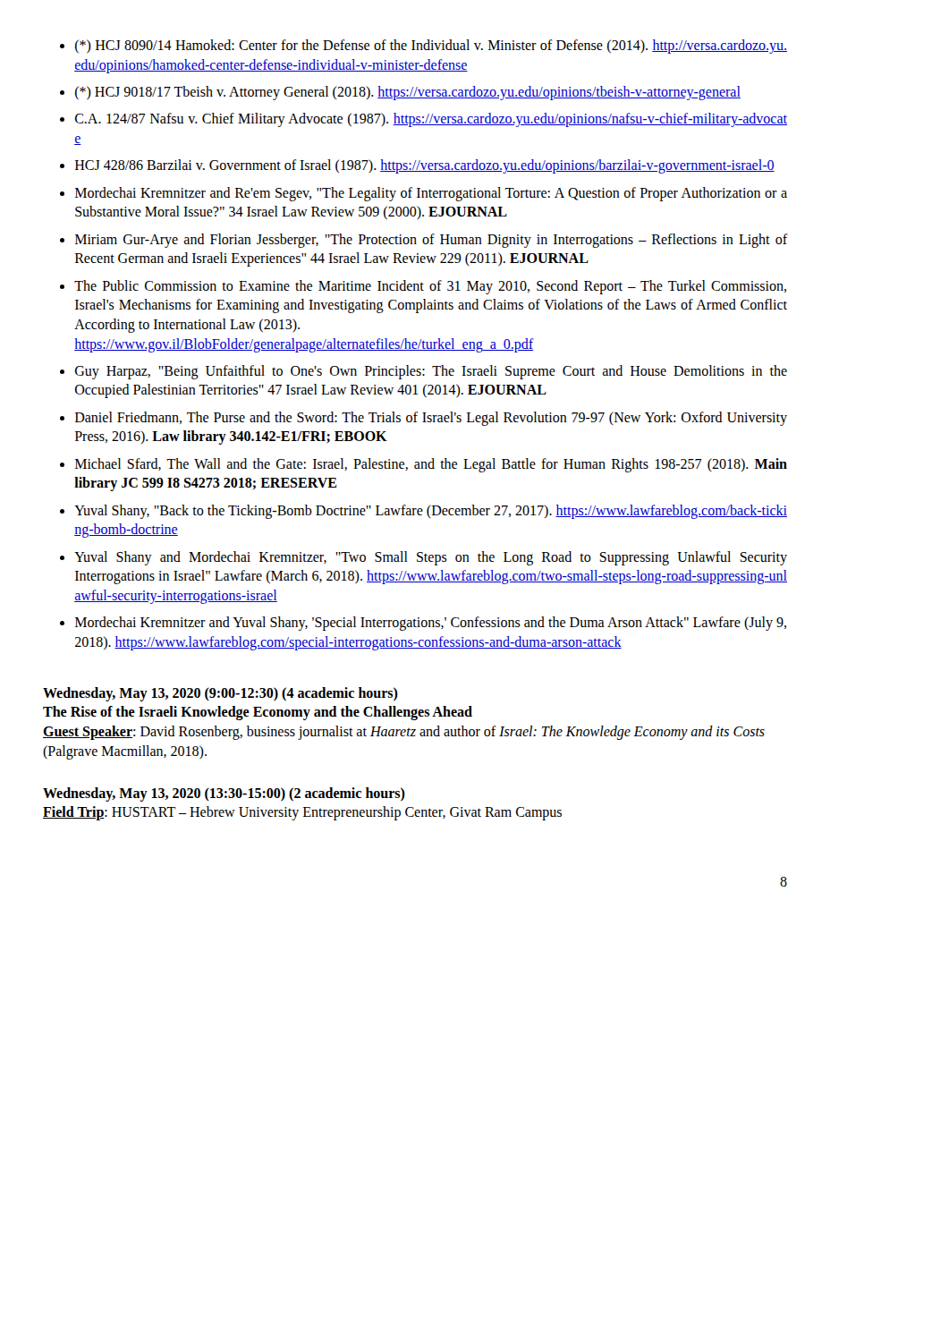(*) HCJ 8090/14 Hamoked: Center for the Defense of the Individual v. Minister of Defense (2014). http://versa.cardozo.yu.edu/opinions/hamoked-center-defense-individual-v-minister-defense
(*) HCJ 9018/17 Tbeish v. Attorney General (2018). https://versa.cardozo.yu.edu/opinions/tbeish-v-attorney-general
C.A. 124/87 Nafsu v. Chief Military Advocate (1987). https://versa.cardozo.yu.edu/opinions/nafsu-v-chief-military-advocate
HCJ 428/86 Barzilai v. Government of Israel (1987). https://versa.cardozo.yu.edu/opinions/barzilai-v-government-israel-0
Mordechai Kremnitzer and Re'em Segev, "The Legality of Interrogational Torture: A Question of Proper Authorization or a Substantive Moral Issue?" 34 Israel Law Review 509 (2000). EJOURNAL
Miriam Gur-Arye and Florian Jessberger, "The Protection of Human Dignity in Interrogations – Reflections in Light of Recent German and Israeli Experiences" 44 Israel Law Review 229 (2011). EJOURNAL
The Public Commission to Examine the Maritime Incident of 31 May 2010, Second Report – The Turkel Commission, Israel's Mechanisms for Examining and Investigating Complaints and Claims of Violations of the Laws of Armed Conflict According to International Law (2013).
https://www.gov.il/BlobFolder/generalpage/alternatefiles/he/turkel_eng_a_0.pdf
Guy Harpaz, "Being Unfaithful to One's Own Principles: The Israeli Supreme Court and House Demolitions in the Occupied Palestinian Territories" 47 Israel Law Review 401 (2014). EJOURNAL
Daniel Friedmann, The Purse and the Sword: The Trials of Israel's Legal Revolution 79-97 (New York: Oxford University Press, 2016). Law library 340.142-E1/FRI; EBOOK
Michael Sfard, The Wall and the Gate: Israel, Palestine, and the Legal Battle for Human Rights 198-257 (2018). Main library JC 599 I8 S4273 2018; ERESERVE
Yuval Shany, "Back to the Ticking-Bomb Doctrine" Lawfare (December 27, 2017). https://www.lawfareblog.com/back-ticking-bomb-doctrine
Yuval Shany and Mordechai Kremnitzer, "Two Small Steps on the Long Road to Suppressing Unlawful Security Interrogations in Israel" Lawfare (March 6, 2018). https://www.lawfareblog.com/two-small-steps-long-road-suppressing-unlawful-security-interrogations-israel
Mordechai Kremnitzer and Yuval Shany, 'Special Interrogations,' Confessions and the Duma Arson Attack" Lawfare (July 9, 2018). https://www.lawfareblog.com/special-interrogations-confessions-and-duma-arson-attack
Wednesday, May 13, 2020 (9:00-12:30) (4 academic hours)
The Rise of the Israeli Knowledge Economy and the Challenges Ahead
Guest Speaker: David Rosenberg, business journalist at Haaretz and author of Israel: The Knowledge Economy and its Costs (Palgrave Macmillan, 2018).
Wednesday, May 13, 2020 (13:30-15:00) (2 academic hours)
Field Trip: HUSTART – Hebrew University Entrepreneurship Center, Givat Ram Campus
8